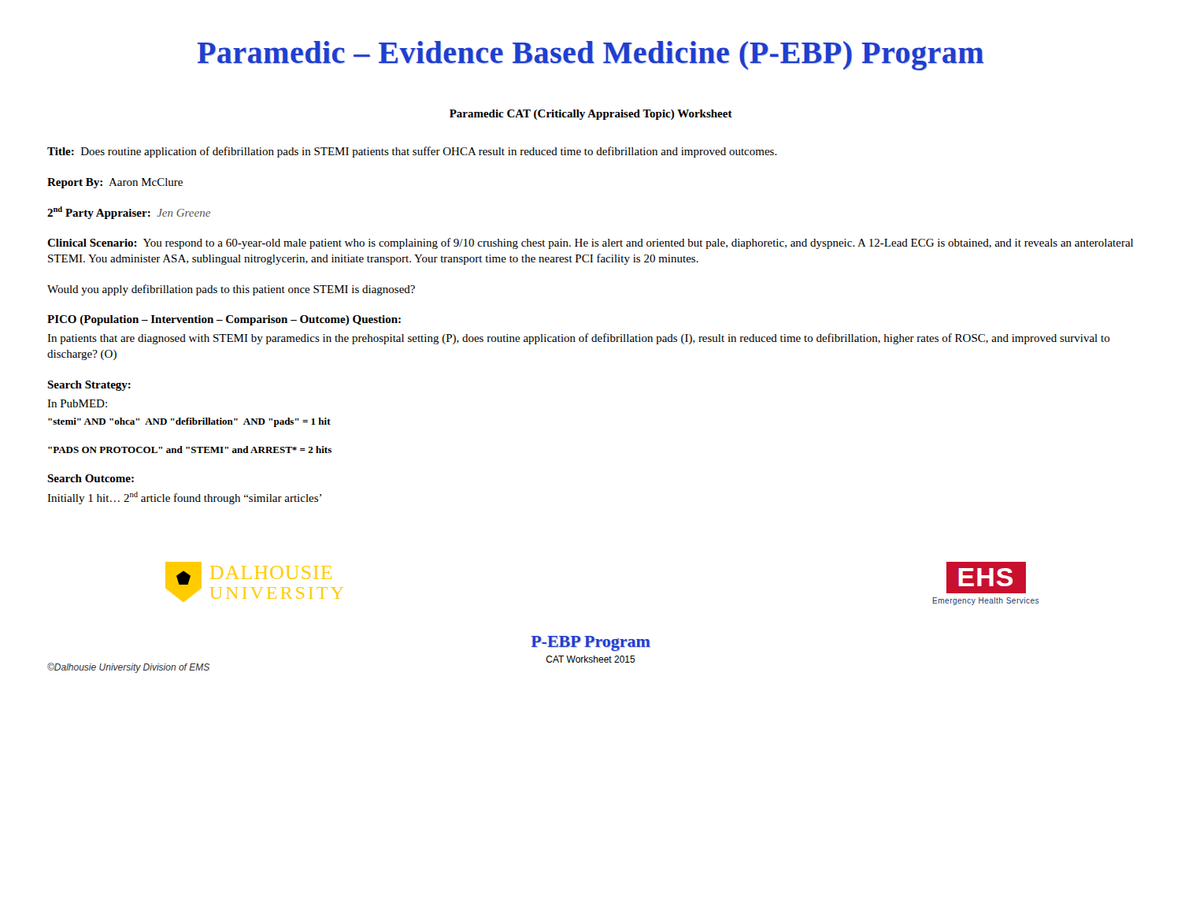Paramedic – Evidence Based Medicine (P-EBP) Program
Paramedic CAT (Critically Appraised Topic) Worksheet
Title: Does routine application of defibrillation pads in STEMI patients that suffer OHCA result in reduced time to defibrillation and improved outcomes.
Report By: Aaron McClure
2nd Party Appraiser: Jen Greene
Clinical Scenario: You respond to a 60-year-old male patient who is complaining of 9/10 crushing chest pain. He is alert and oriented but pale, diaphoretic, and dyspneic. A 12-Lead ECG is obtained, and it reveals an anterolateral STEMI. You administer ASA, sublingual nitroglycerin, and initiate transport. Your transport time to the nearest PCI facility is 20 minutes.
Would you apply defibrillation pads to this patient once STEMI is diagnosed?
PICO (Population – Intervention – Comparison – Outcome) Question:
In patients that are diagnosed with STEMI by paramedics in the prehospital setting (P), does routine application of defibrillation pads (I), result in reduced time to defibrillation, higher rates of ROSC, and improved survival to discharge? (O)
Search Strategy:
In PubMED:
"stemi" AND "ohca" AND "defibrillation" AND "pads" = 1 hit
"PADS ON PROTOCOL" and "STEMI" and ARREST* = 2 hits
Search Outcome:
Initially 1 hit… 2nd article found through “similar articles’
DALHOUSIE UNIVERSITY
EHS
Emergency Health Services
P-EBP Program
CAT Worksheet 2015
©Dalhousie University Division of EMS